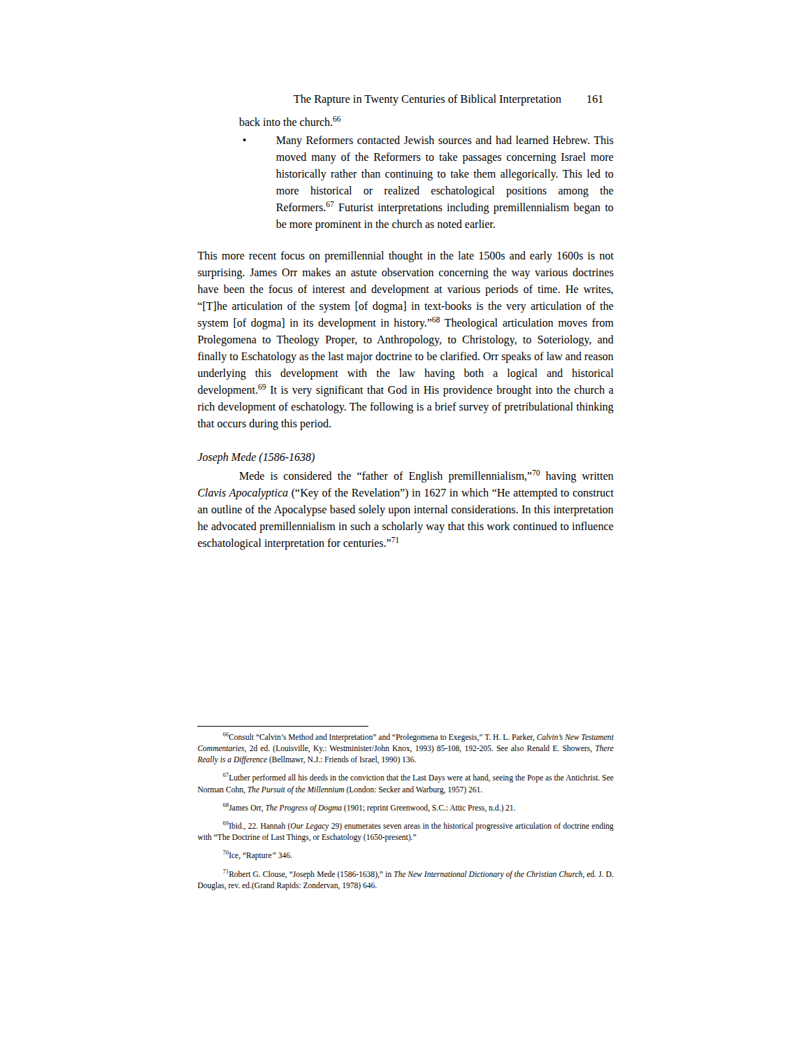The Rapture in Twenty Centuries of Biblical Interpretation161
back into the church.66
Many Reformers contacted Jewish sources and had learned Hebrew. This moved many of the Reformers to take passages concerning Israel more historically rather than continuing to take them allegorically. This led to more historical or realized eschatological positions among the Reformers.67 Futurist interpretations including premillennialism began to be more prominent in the church as noted earlier.
This more recent focus on premillennial thought in the late 1500s and early 1600s is not surprising. James Orr makes an astute observation concerning the way various doctrines have been the focus of interest and development at various periods of time. He writes, “[T]he articulation of the system [of dogma] in text-books is the very articulation of the system [of dogma] in its development in history.”68 Theological articulation moves from Prolegomena to Theology Proper, to Anthropology, to Christology, to Soteriology, and finally to Eschatology as the last major doctrine to be clarified. Orr speaks of law and reason underlying this development with the law having both a logical and historical development.69 It is very significant that God in His providence brought into the church a rich development of eschatology. The following is a brief survey of pretribulational thinking that occurs during this period.
Joseph Mede (1586-1638)
Mede is considered the “father of English premillennialism,”70 having written Clavis Apocalyptica (“Key of the Revelation”) in 1627 in which “He attempted to construct an outline of the Apocalypse based solely upon internal considerations. In this interpretation he advocated premillennialism in such a scholarly way that this work continued to influence eschatological interpretation for centuries.”71
66Consult “Calvin’s Method and Interpretation” and “Prolegomena to Exegesis,” T. H. L. Parker, Calvin’s New Testament Commentaries, 2d ed. (Louisville, Ky.: Westminister/John Knox, 1993) 85-108, 192-205. See also Renald E. Showers, There Really is a Difference (Bellmawr, N.J.: Friends of Israel, 1990) 136.
67Luther performed all his deeds in the conviction that the Last Days were at hand, seeing the Pope as the Antichrist. See Norman Cohn, The Pursuit of the Millennium (London: Secker and Warburg, 1957) 261.
68James Orr, The Progress of Dogma (1901; reprint Greenwood, S.C.: Attic Press, n.d.) 21.
69Ibid., 22. Hannah (Our Legacy 29) enumerates seven areas in the historical progressive articulation of doctrine ending with “The Doctrine of Last Things, or Eschatology (1650-present).”
70Ice, “Rapture” 346.
71Robert G. Clouse, “Joseph Mede (1586-1638),” in The New International Dictionary of the Christian Church, ed. J. D. Douglas, rev. ed.(Grand Rapids: Zondervan, 1978) 646.